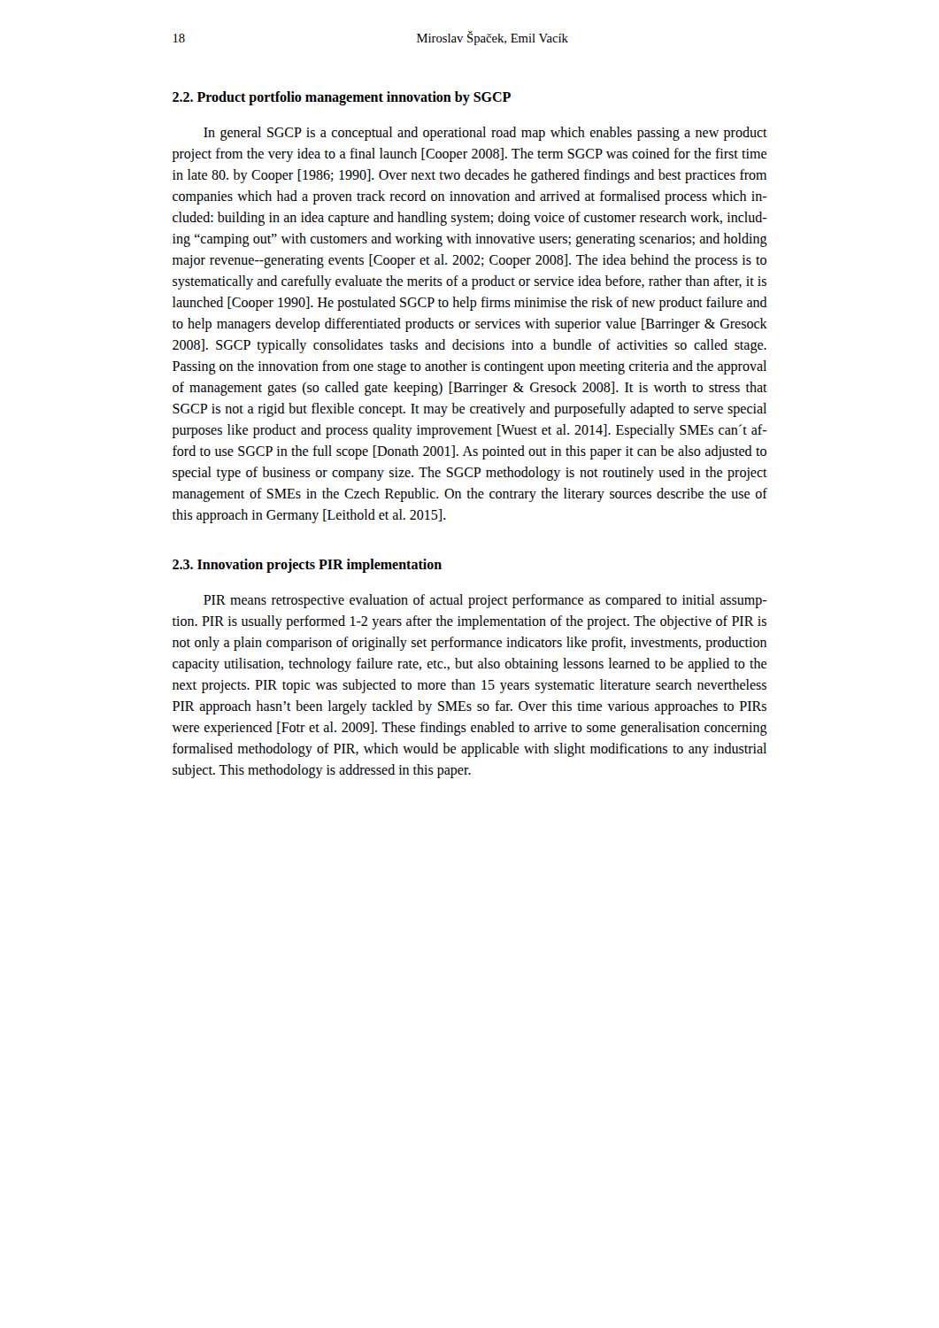18 Miroslav Špaček, Emil Vacík
2.2. Product portfolio management innovation by SGCP
In general SGCP is a conceptual and operational road map which enables passing a new product project from the very idea to a final launch [Cooper 2008]. The term SGCP was coined for the first time in late 80. by Cooper [1986; 1990]. Over next two decades he gathered findings and best practices from companies which had a proven track record on innovation and arrived at formalised process which included: building in an idea capture and handling system; doing voice of customer research work, including “camping out” with customers and working with innovative users; generating scenarios; and holding major revenue--generating events [Cooper et al. 2002; Cooper 2008]. The idea behind the process is to systematically and carefully evaluate the merits of a product or service idea before, rather than after, it is launched [Cooper 1990]. He postulated SGCP to help firms minimise the risk of new product failure and to help managers develop differentiated products or services with superior value [Barringer & Gresock 2008]. SGCP typically consolidates tasks and decisions into a bundle of activities so called stage. Passing on the innovation from one stage to another is contingent upon meeting criteria and the approval of management gates (so called gate keeping) [Barringer & Gresock 2008]. It is worth to stress that SGCP is not a rigid but flexible concept. It may be creatively and purposefully adapted to serve special purposes like product and process quality improvement [Wuest et al. 2014]. Especially SMEs can´t afford to use SGCP in the full scope [Donath 2001]. As pointed out in this paper it can be also adjusted to special type of business or company size. The SGCP methodology is not routinely used in the project management of SMEs in the Czech Republic. On the contrary the literary sources describe the use of this approach in Germany [Leithold et al. 2015].
2.3. Innovation projects PIR implementation
PIR means retrospective evaluation of actual project performance as compared to initial assumption. PIR is usually performed 1-2 years after the implementation of the project. The objective of PIR is not only a plain comparison of originally set performance indicators like profit, investments, production capacity utilisation, technology failure rate, etc., but also obtaining lessons learned to be applied to the next projects. PIR topic was subjected to more than 15 years systematic literature search nevertheless PIR approach hasn’t been largely tackled by SMEs so far. Over this time various approaches to PIRs were experienced [Fotr et al. 2009]. These findings enabled to arrive to some generalisation concerning formalised methodology of PIR, which would be applicable with slight modifications to any industrial subject. This methodology is addressed in this paper.